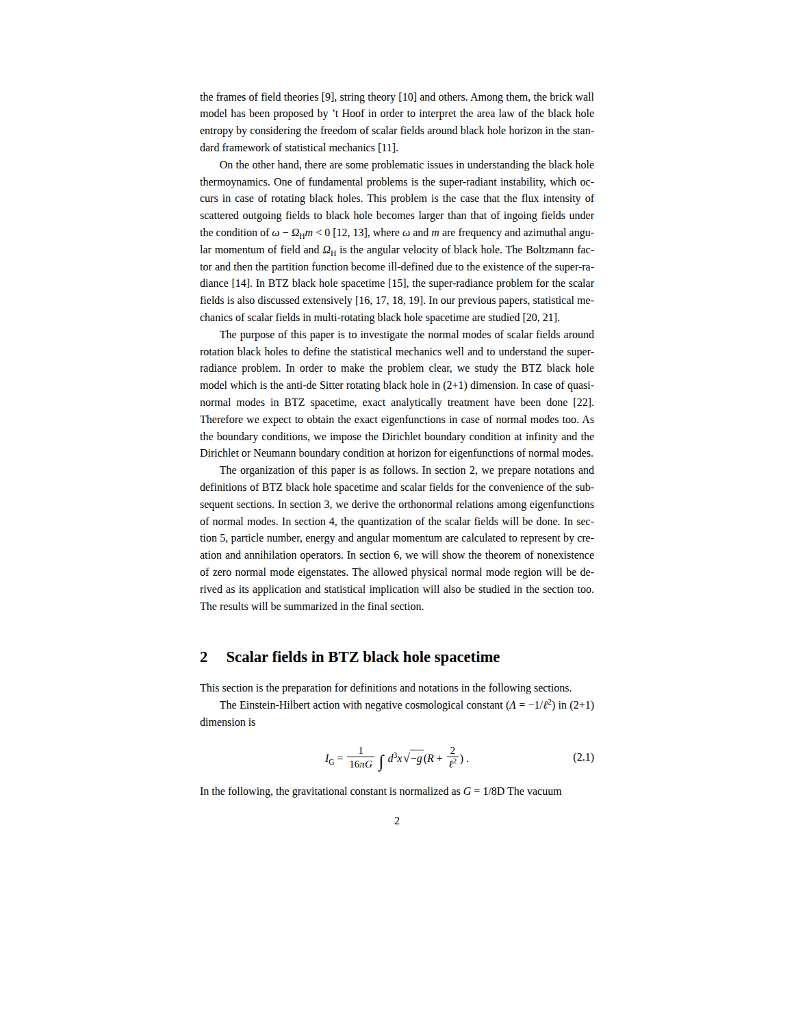the frames of field theories [9], string theory [10] and others. Among them, the brick wall model has been proposed by ’t Hoof in order to interpret the area law of the black hole entropy by considering the freedom of scalar fields around black hole horizon in the standard framework of statistical mechanics [11].
On the other hand, there are some problematic issues in understanding the black hole thermoynamics. One of fundamental problems is the super-radiant instability, which occurs in case of rotating black holes. This problem is the case that the flux intensity of scattered outgoing fields to black hole becomes larger than that of ingoing fields under the condition of ω − ΩHm < 0 [12, 13], where ω and m are frequency and azimuthal angular momentum of field and ΩH is the angular velocity of black hole. The Boltzmann factor and then the partition function become ill-defined due to the existence of the super-radiance [14]. In BTZ black hole spacetime [15], the super-radiance problem for the scalar fields is also discussed extensively [16, 17, 18, 19]. In our previous papers, statistical mechanics of scalar fields in multi-rotating black hole spacetime are studied [20, 21].
The purpose of this paper is to investigate the normal modes of scalar fields around rotation black holes to define the statistical mechanics well and to understand the super-radiance problem. In order to make the problem clear, we study the BTZ black hole model which is the anti-de Sitter rotating black hole in (2+1) dimension. In case of quasinormal modes in BTZ spacetime, exact analytically treatment have been done [22]. Therefore we expect to obtain the exact eigenfunctions in case of normal modes too. As the boundary conditions, we impose the Dirichlet boundary condition at infinity and the Dirichlet or Neumann boundary condition at horizon for eigenfunctions of normal modes.
The organization of this paper is as follows. In section 2, we prepare notations and definitions of BTZ black hole spacetime and scalar fields for the convenience of the subsequent sections. In section 3, we derive the orthonormal relations among eigenfunctions of normal modes. In section 4, the quantization of the scalar fields will be done. In section 5, particle number, energy and angular momentum are calculated to represent by creation and annihilation operators. In section 6, we will show the theorem of nonexistence of zero normal mode eigenstates. The allowed physical normal mode region will be derived as its application and statistical implication will also be studied in the section too. The results will be summarized in the final section.
2 Scalar fields in BTZ black hole spacetime
This section is the preparation for definitions and notations in the following sections.
The Einstein-Hilbert action with negative cosmological constant (Λ = −1/ℓ2) in (2+1) dimension is
IG = 116πG ∫ d3x−g(R + 2 ℓ2) . (2.1)
In the following, the gravitational constant is normalized as G = 1/8D The vacuum
2